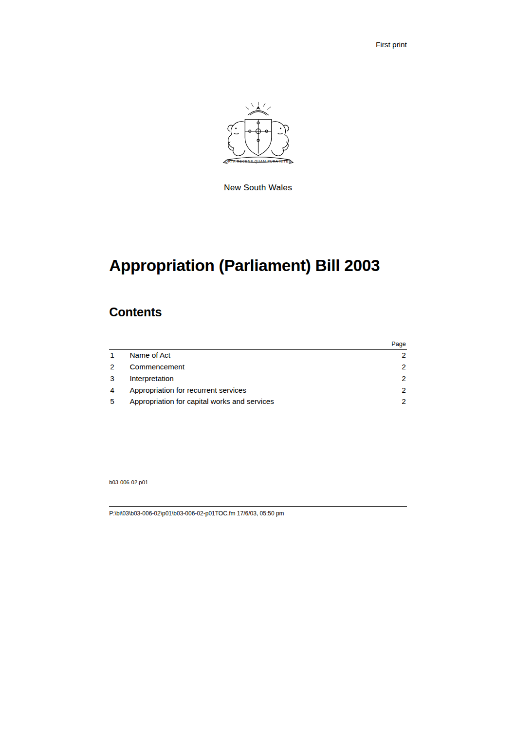First print
ORTA RECENS QUAM PURA NITES
New South Wales
Appropriation (Parliament) Bill 2003
Contents
Page
| 1 | Name of Act | 2 |
| 2 | Commencement | 2 |
| 3 | Interpretation | 2 |
| 4 | Appropriation for recurrent services | 2 |
| 5 | Appropriation for capital works and services | 2 |
b03-006-02.p01
P:\bi\03\b03-006-02\p01\b03-006-02-p01TOC.fm 17/6/03, 05:50 pm